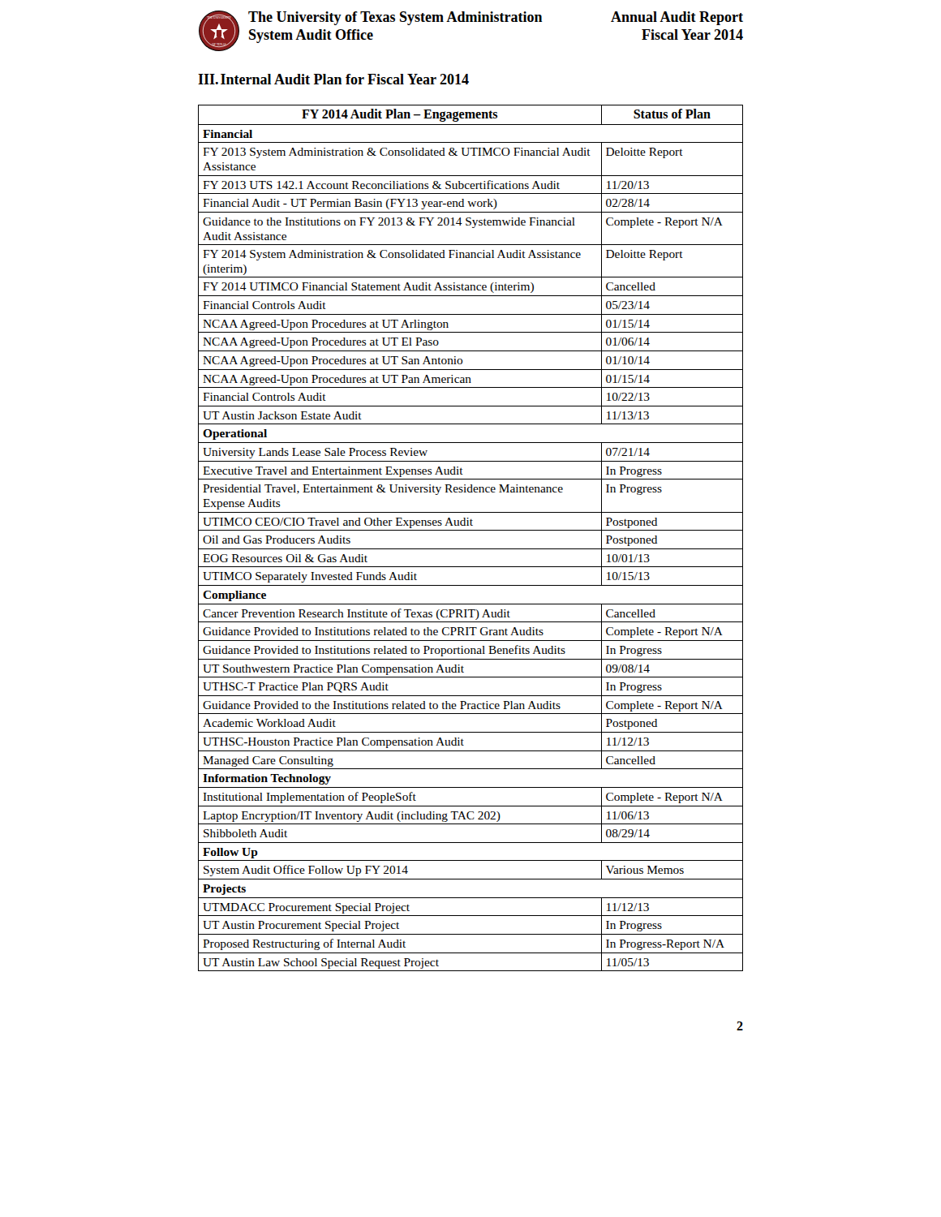THE UNIVERSITY OF TEXAS
The University of Texas System Administration
System Audit Office
Annual Audit Report
Fiscal Year 2014
III. Internal Audit Plan for Fiscal Year 2014
| FY 2014 Audit Plan – Engagements | Status of Plan |
| --- | --- |
| Financial |
| FY 2013 System Administration & Consolidated & UTIMCO Financial Audit Assistance | Deloitte Report |
| FY 2013 UTS 142.1 Account Reconciliations & Subcertifications Audit | 11/20/13 |
| Financial Audit - UT Permian Basin (FY13 year-end work) | 02/28/14 |
| Guidance to the Institutions on FY 2013 & FY 2014 Systemwide Financial Audit Assistance | Complete - Report N/A |
| FY 2014 System Administration & Consolidated Financial Audit Assistance (interim) | Deloitte Report |
| FY 2014 UTIMCO Financial Statement Audit Assistance (interim) | Cancelled |
| Financial Controls Audit | 05/23/14 |
| NCAA Agreed-Upon Procedures at UT Arlington | 01/15/14 |
| NCAA Agreed-Upon Procedures at UT El Paso | 01/06/14 |
| NCAA Agreed-Upon Procedures at UT San Antonio | 01/10/14 |
| NCAA Agreed-Upon Procedures at UT Pan American | 01/15/14 |
| Financial Controls Audit | 10/22/13 |
| UT Austin Jackson Estate Audit | 11/13/13 |
| Operational |
| University Lands Lease Sale Process Review | 07/21/14 |
| Executive Travel and Entertainment Expenses Audit | In Progress |
| Presidential Travel, Entertainment & University Residence Maintenance Expense Audits | In Progress |
| UTIMCO CEO/CIO Travel and Other Expenses Audit | Postponed |
| Oil and Gas Producers Audits | Postponed |
| EOG Resources Oil & Gas Audit | 10/01/13 |
| UTIMCO Separately Invested Funds Audit | 10/15/13 |
| Compliance |
| Cancer Prevention Research Institute of Texas (CPRIT) Audit | Cancelled |
| Guidance Provided to Institutions related to the CPRIT Grant Audits | Complete - Report N/A |
| Guidance Provided to Institutions related to Proportional Benefits Audits | In Progress |
| UT Southwestern Practice Plan Compensation Audit | 09/08/14 |
| UTHSC-T Practice Plan PQRS Audit | In Progress |
| Guidance Provided to the Institutions related to the Practice Plan Audits | Complete - Report N/A |
| Academic Workload Audit | Postponed |
| UTHSC-Houston Practice Plan Compensation Audit | 11/12/13 |
| Managed Care Consulting | Cancelled |
| Information Technology |
| Institutional Implementation of PeopleSoft | Complete - Report N/A |
| Laptop Encryption/IT Inventory Audit (including TAC 202) | 11/06/13 |
| Shibboleth Audit | 08/29/14 |
| Follow Up |
| System Audit Office Follow Up FY 2014 | Various Memos |
| Projects |
| UTMDACC Procurement Special Project | 11/12/13 |
| UT Austin Procurement Special Project | In Progress |
| Proposed Restructuring of Internal Audit | In Progress-Report N/A |
| UT Austin Law School Special Request Project | 11/05/13 |
2